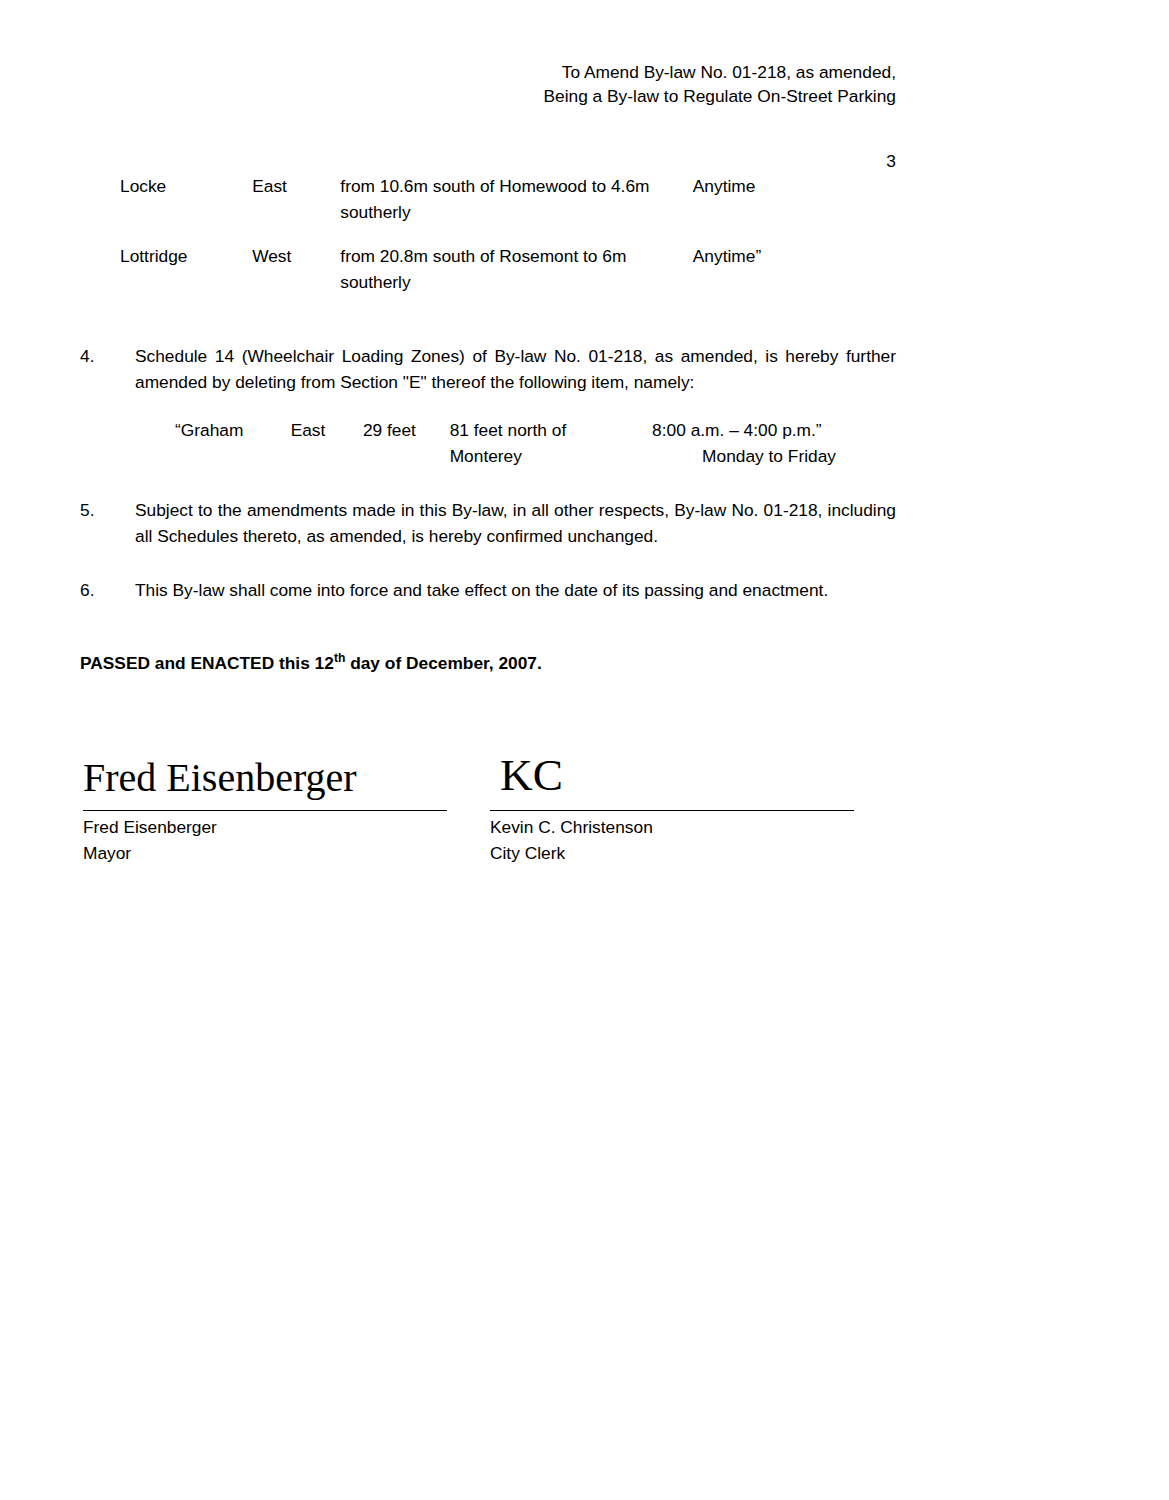To Amend By-law No. 01-218, as amended,
Being a By-law to Regulate On-Street Parking
3
| Locke | East | from 10.6m south of Homewood to 4.6m southerly | Anytime |
| Lottridge | West | from 20.8m south of Rosemont to 6m southerly | Anytime” |
4. Schedule 14 (Wheelchair Loading Zones) of By-law No. 01-218, as amended, is hereby further amended by deleting from Section "E" thereof the following item, namely:
| “Graham | East | 29 feet | 81 feet north of Monterey | 8:00 a.m. – 4:00 p.m.” Monday to Friday |
5. Subject to the amendments made in this By-law, in all other respects, By-law No. 01-218, including all Schedules thereto, as amended, is hereby confirmed unchanged.
6. This By-law shall come into force and take effect on the date of its passing and enactment.
PASSED and ENACTED this 12th day of December, 2007.
| Fred Eisenberger Fred Eisenberger Mayor | KC Kevin C. Christenson City Clerk |